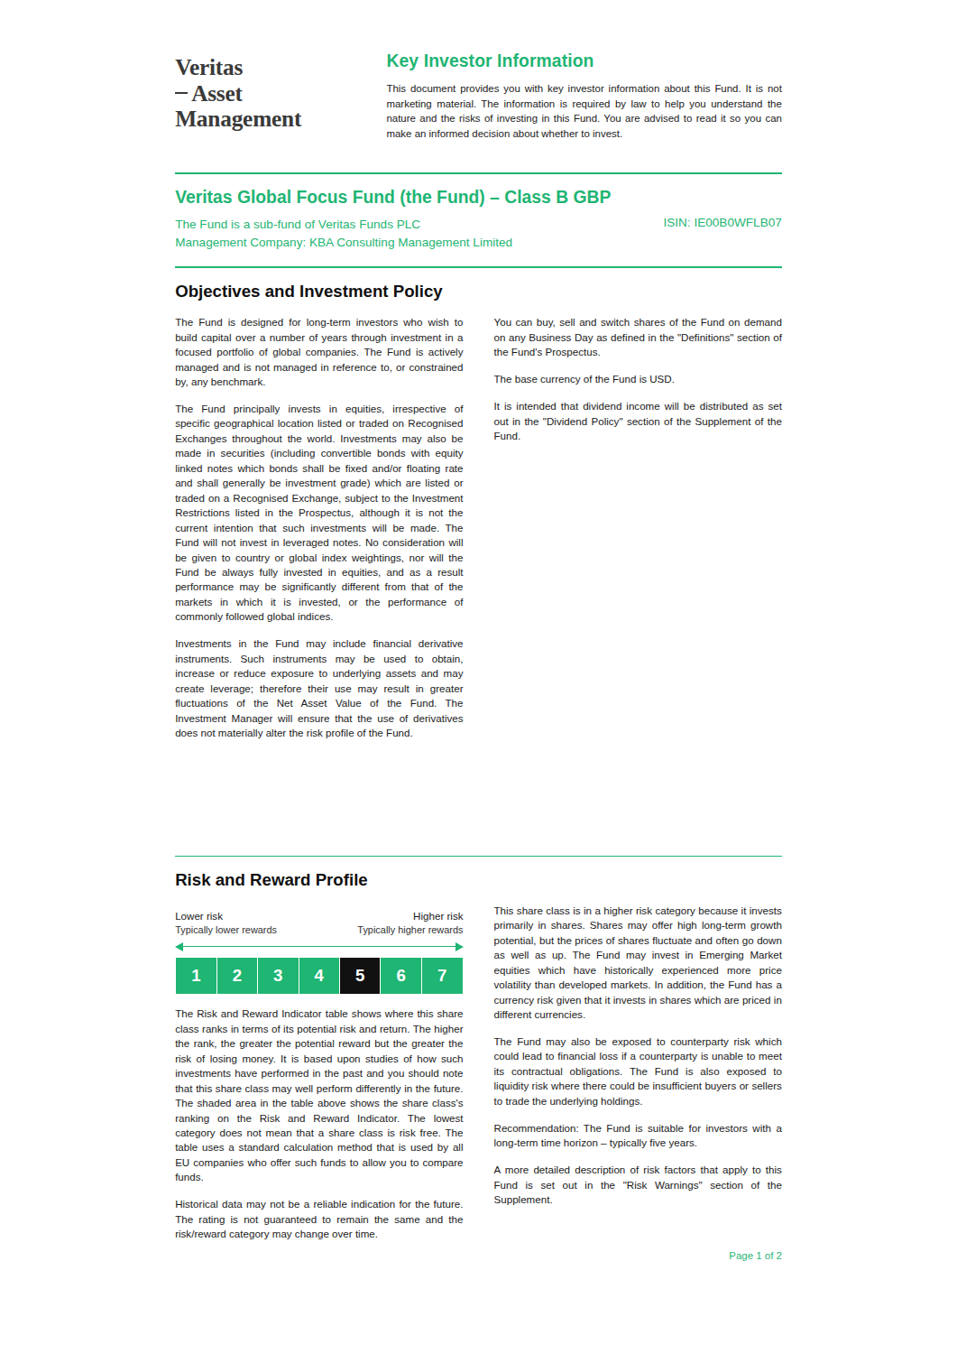Veritas
Asset
Management
Key Investor Information
This document provides you with key investor information about this Fund. It is not marketing material. The information is required by law to help you understand the nature and the risks of investing in this Fund. You are advised to read it so you can make an informed decision about whether to invest.
Veritas Global Focus Fund (the Fund) – Class B GBP
The Fund is a sub-fund of Veritas Funds PLC
Management Company: KBA Consulting Management Limited
ISIN: IE00B0WFLB07
Objectives and Investment Policy
The Fund is designed for long-term investors who wish to build capital over a number of years through investment in a focused portfolio of global companies. The Fund is actively managed and is not managed in reference to, or constrained by, any benchmark.
The Fund principally invests in equities, irrespective of specific geographical location listed or traded on Recognised Exchanges throughout the world. Investments may also be made in securities (including convertible bonds with equity linked notes which bonds shall be fixed and/or floating rate and shall generally be investment grade) which are listed or traded on a Recognised Exchange, subject to the Investment Restrictions listed in the Prospectus, although it is not the current intention that such investments will be made. The Fund will not invest in leveraged notes. No consideration will be given to country or global index weightings, nor will the Fund be always fully invested in equities, and as a result performance may be significantly different from that of the markets in which it is invested, or the performance of commonly followed global indices.
Investments in the Fund may include financial derivative instruments. Such instruments may be used to obtain, increase or reduce exposure to underlying assets and may create leverage; therefore their use may result in greater fluctuations of the Net Asset Value of the Fund. The Investment Manager will ensure that the use of derivatives does not materially alter the risk profile of the Fund.
You can buy, sell and switch shares of the Fund on demand on any Business Day as defined in the "Definitions" section of the Fund's Prospectus.
The base currency of the Fund is USD.
It is intended that dividend income will be distributed as set out in the "Dividend Policy" section of the Supplement of the Fund.
Risk and Reward Profile
Lower risk Higher risk
Typically lower rewards Typically higher rewards
| 1 | 2 | 3 | 4 | 5 | 6 | 7 |
The Risk and Reward Indicator table shows where this share class ranks in terms of its potential risk and return. The higher the rank, the greater the potential reward but the greater the risk of losing money. It is based upon studies of how such investments have performed in the past and you should note that this share class may well perform differently in the future. The shaded area in the table above shows the share class's ranking on the Risk and Reward Indicator. The lowest category does not mean that a share class is risk free. The table uses a standard calculation method that is used by all EU companies who offer such funds to allow you to compare funds.
Historical data may not be a reliable indication for the future. The rating is not guaranteed to remain the same and the risk/reward category may change over time.
This share class is in a higher risk category because it invests primarily in shares. Shares may offer high long-term growth potential, but the prices of shares fluctuate and often go down as well as up. The Fund may invest in Emerging Market equities which have historically experienced more price volatility than developed markets. In addition, the Fund has a currency risk given that it invests in shares which are priced in different currencies.
The Fund may also be exposed to counterparty risk which could lead to financial loss if a counterparty is unable to meet its contractual obligations. The Fund is also exposed to liquidity risk where there could be insufficient buyers or sellers to trade the underlying holdings.
Recommendation: The Fund is suitable for investors with a long-term time horizon – typically five years.
A more detailed description of risk factors that apply to this Fund is set out in the "Risk Warnings" section of the Supplement.
Page 1 of 2